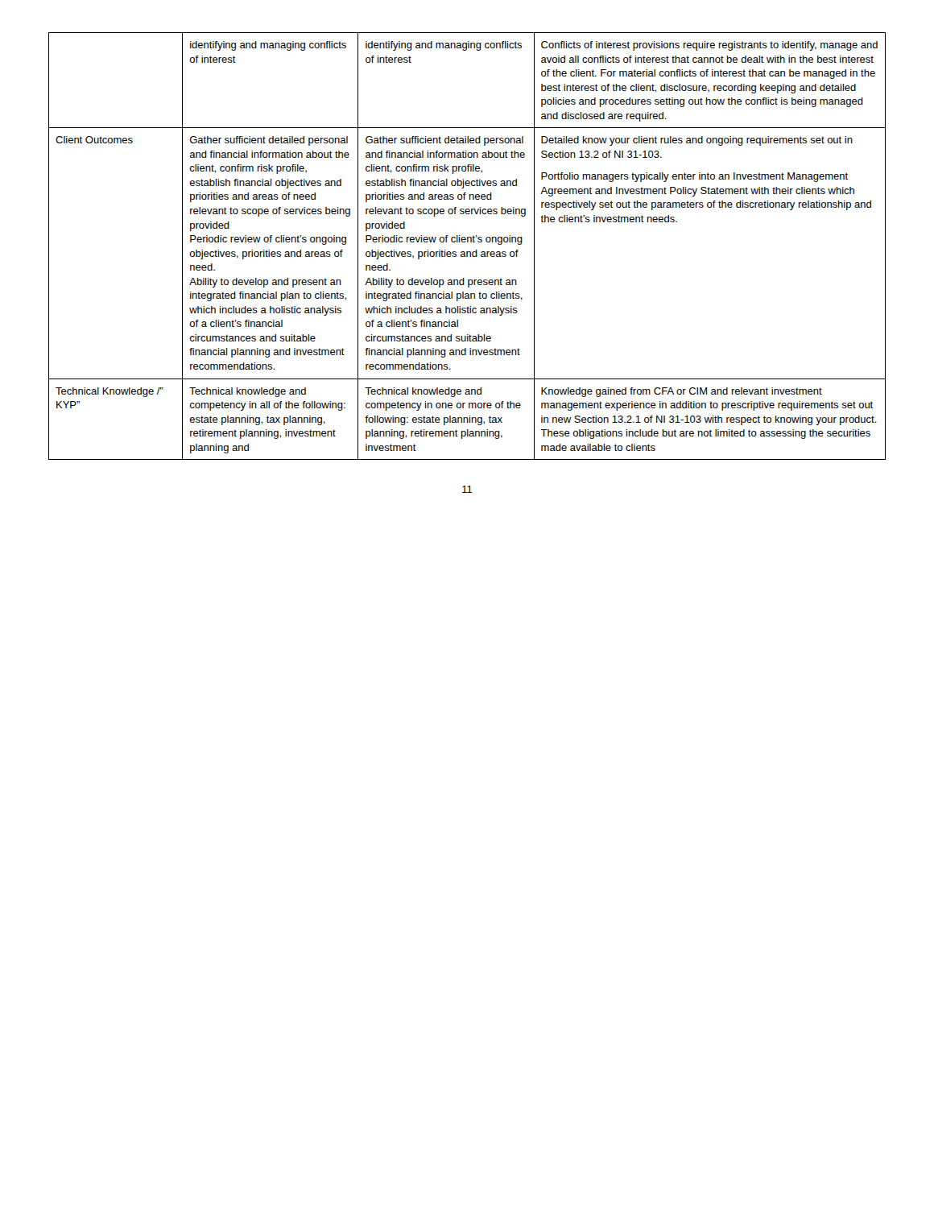| | identifying and managing conflicts of interest | identifying and managing conflicts of interest | Conflicts of interest provisions require registrants to identify, manage and avoid all conflicts of interest that cannot be dealt with in the best interest of the client. For material conflicts of interest that can be managed in the best interest of the client, disclosure, recording keeping and detailed policies and procedures setting out how the conflict is being managed and disclosed are required. |
| Client Outcomes | Gather sufficient detailed personal and financial information about the client, confirm risk profile, establish financial objectives and priorities and areas of need relevant to scope of services being provided Periodic review of client’s ongoing objectives, priorities and areas of need. Ability to develop and present an integrated financial plan to clients, which includes a holistic analysis of a client’s financial circumstances and suitable financial planning and investment recommendations. | Gather sufficient detailed personal and financial information about the client, confirm risk profile, establish financial objectives and priorities and areas of need relevant to scope of services being provided Periodic review of client’s ongoing objectives, priorities and areas of need. Ability to develop and present an integrated financial plan to clients, which includes a holistic analysis of a client’s financial circumstances and suitable financial planning and investment recommendations. | Detailed know your client rules and ongoing requirements set out in Section 13.2 of NI 31-103. Portfolio managers typically enter into an Investment Management Agreement and Investment Policy Statement with their clients which respectively set out the parameters of the discretionary relationship and the client’s investment needs. |
| Technical Knowledge /” KYP” | Technical knowledge and competency in all of the following: estate planning, tax planning, retirement planning, investment planning and | Technical knowledge and competency in one or more of the following: estate planning, tax planning, retirement planning, investment | Knowledge gained from CFA or CIM and relevant investment management experience in addition to prescriptive requirements set out in new Section 13.2.1 of NI 31-103 with respect to knowing your product. These obligations include but are not limited to assessing the securities made available to clients |
11